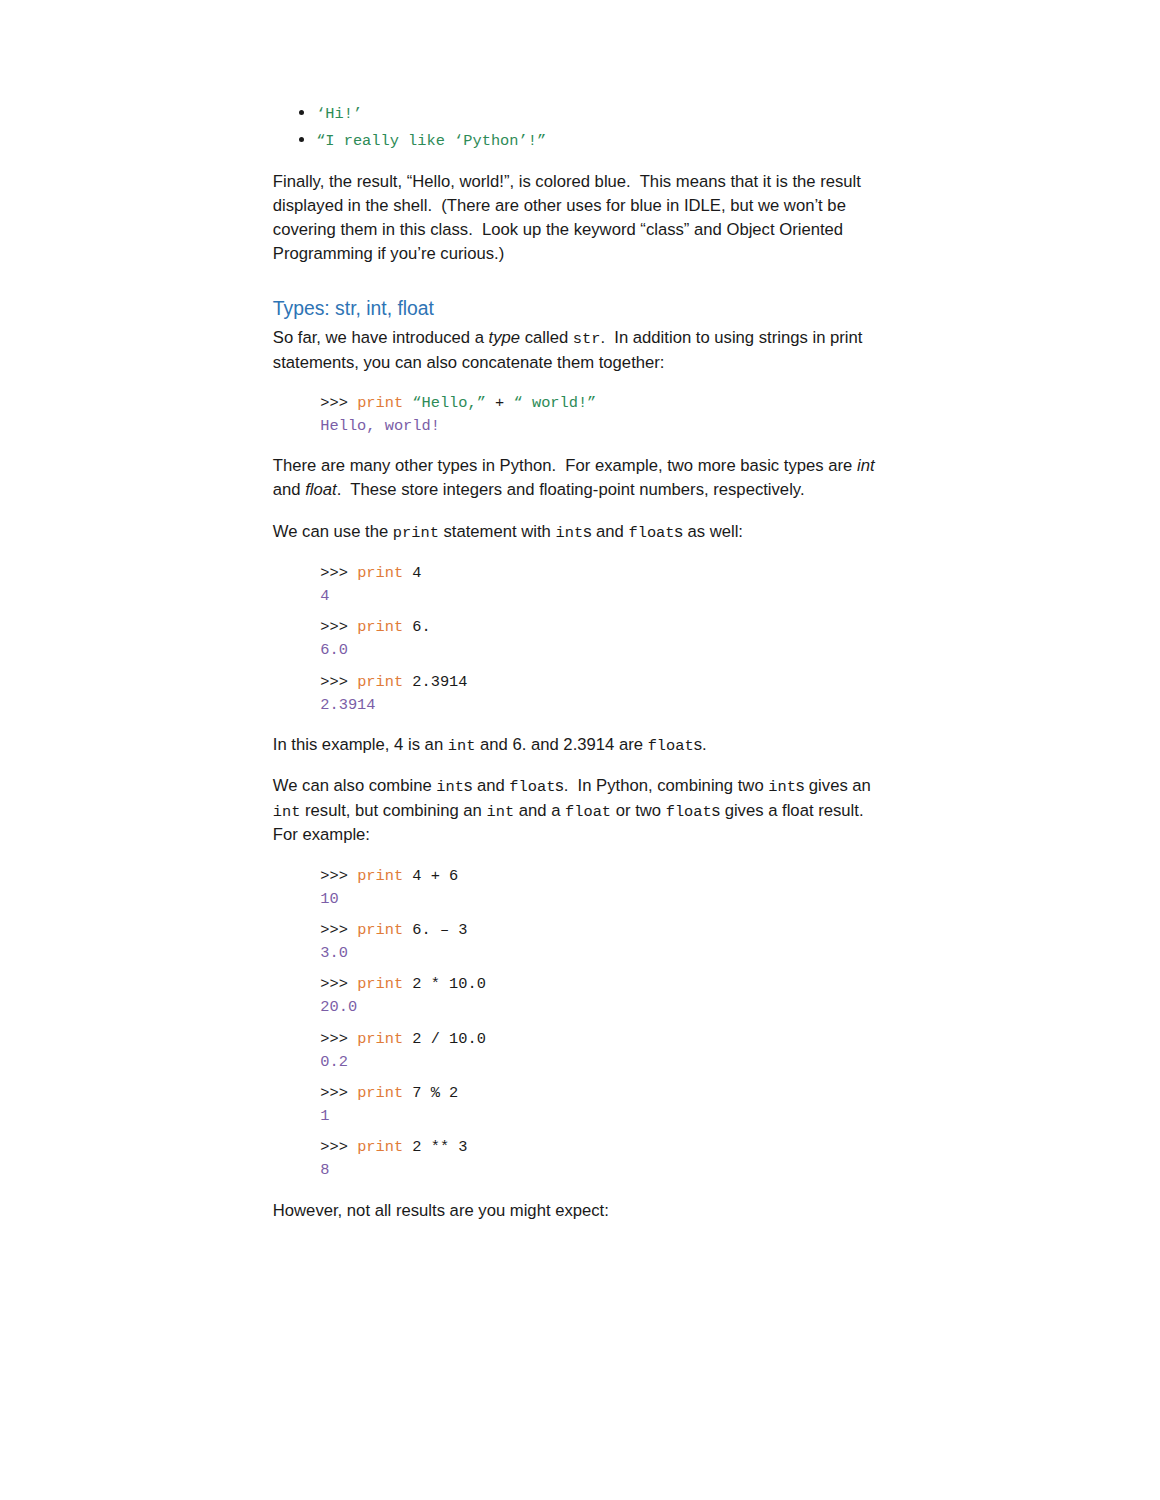‘Hi!’
“I really like ‘Python’!”
Finally, the result, “Hello, world!”, is colored blue. This means that it is the result displayed in the shell. (There are other uses for blue in IDLE, but we won’t be covering them in this class. Look up the keyword “class” and Object Oriented Programming if you’re curious.)
Types: str, int, float
So far, we have introduced a type called str. In addition to using strings in print statements, you can also concatenate them together:
>>> print “Hello,” + “ world!” Hello, world!
There are many other types in Python. For example, two more basic types are int and float. These store integers and floating-point numbers, respectively.
We can use the print statement with ints and floats as well:
>>> print 4 4 >>> print 6. 6.0 >>> print 2.3914 2.3914
In this example, 4 is an int and 6. and 2.3914 are floats.
We can also combine ints and floats. In Python, combining two ints gives an int result, but combining an int and a float or two floats gives a float result. For example:
>>> print 4 + 6 10 >>> print 6. – 3 3.0 >>> print 2 * 10.0 20.0 >>> print 2 / 10.0 0.2 >>> print 7 % 2 1 >>> print 2 ** 3 8
However, not all results are you might expect: